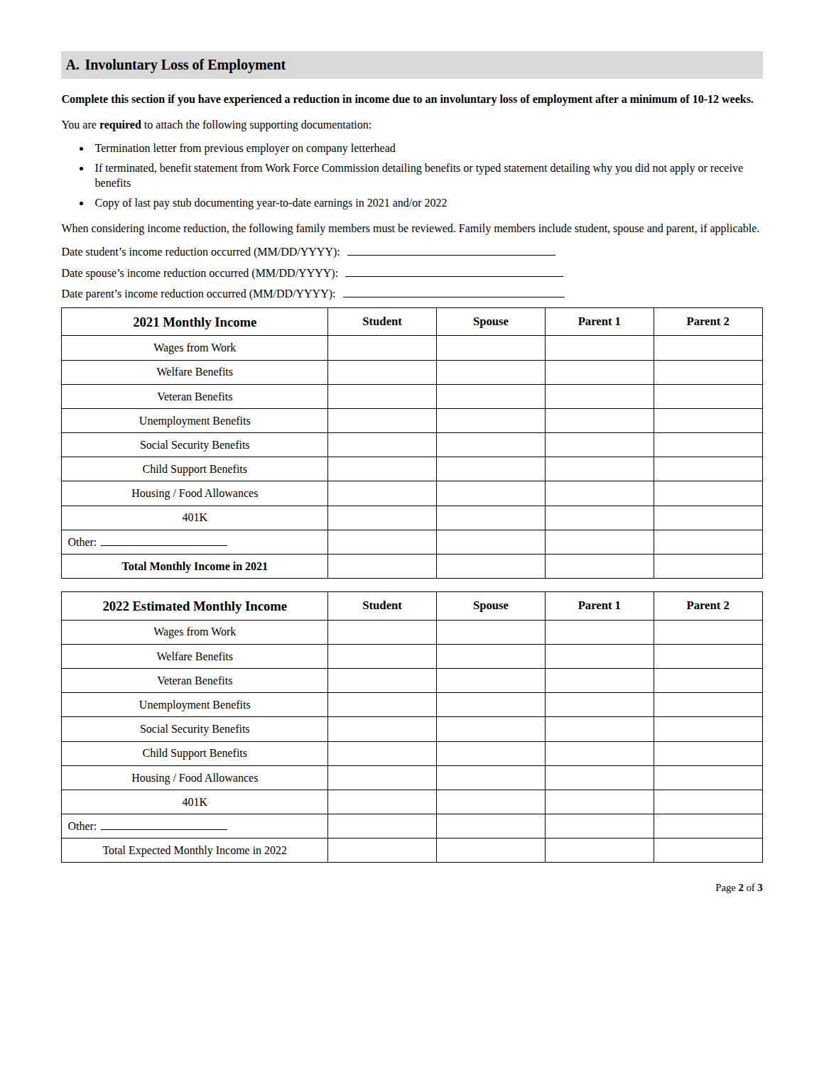A. Involuntary Loss of Employment
Complete this section if you have experienced a reduction in income due to an involuntary loss of employment after a minimum of 10-12 weeks.
You are required to attach the following supporting documentation:
Termination letter from previous employer on company letterhead
If terminated, benefit statement from Work Force Commission detailing benefits or typed statement detailing why you did not apply or receive benefits
Copy of last pay stub documenting year-to-date earnings in 2021 and/or 2022
When considering income reduction, the following family members must be reviewed. Family members include student, spouse and parent, if applicable.
Date student’s income reduction occurred (MM/DD/YYYY):
Date spouse’s income reduction occurred (MM/DD/YYYY):
Date parent’s income reduction occurred (MM/DD/YYYY):
| 2021 Monthly Income | Student | Spouse | Parent 1 | Parent 2 |
| --- | --- | --- | --- | --- |
| Wages from Work | | | | |
| Welfare Benefits | | | | |
| Veteran Benefits | | | | |
| Unemployment Benefits | | | | |
| Social Security Benefits | | | | |
| Child Support Benefits | | | | |
| Housing / Food Allowances | | | | |
| 401K | | | | |
| Other: | | | | |
| Total Monthly Income in 2021 | | | | |
| 2022 Estimated Monthly Income | Student | Spouse | Parent 1 | Parent 2 |
| --- | --- | --- | --- | --- |
| Wages from Work | | | | |
| Welfare Benefits | | | | |
| Veteran Benefits | | | | |
| Unemployment Benefits | | | | |
| Social Security Benefits | | | | |
| Child Support Benefits | | | | |
| Housing / Food Allowances | | | | |
| 401K | | | | |
| Other: | | | | |
| Total Expected Monthly Income in 2022 | | | | |
Page 2 of 3